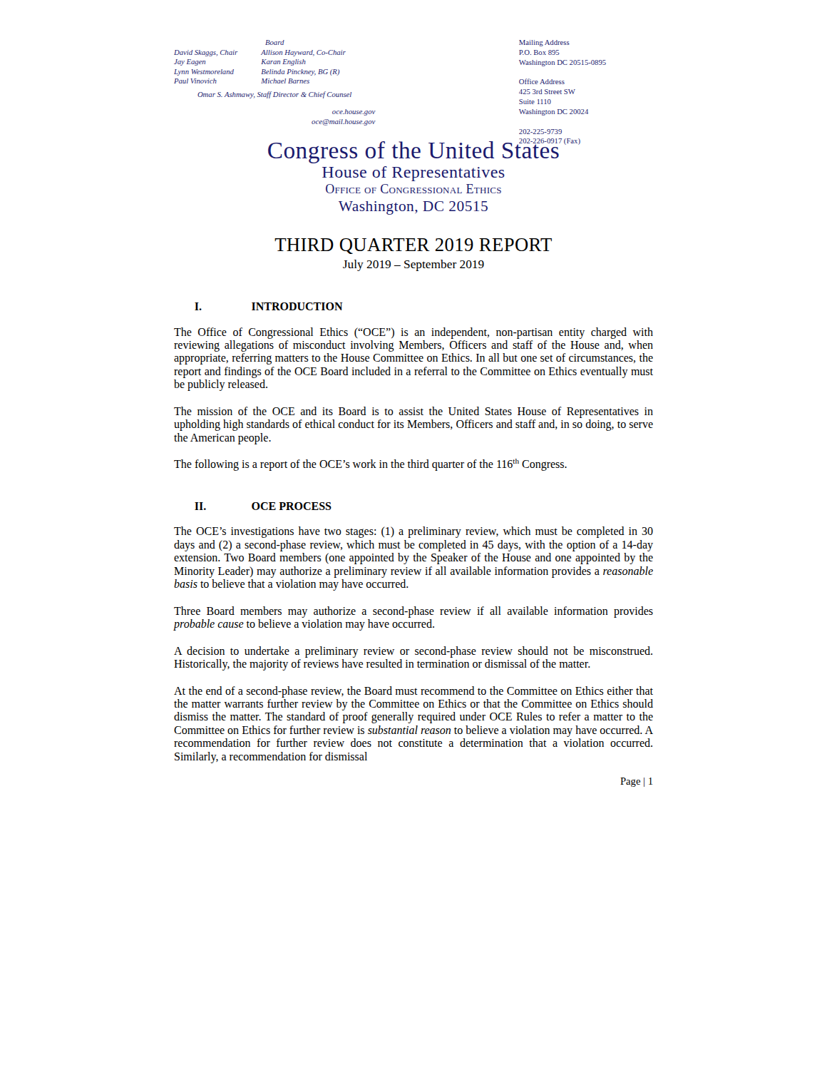| Board / David Skaggs, Chair / Allison Hayward, Co-Chair / / Jay Eagen / Karan English / / Lynn Westmoreland / Belinda Pinckney, BG (R) / / Paul Vinovich / Michael Barnes / Omar S. Ashmawy, Staff Director & Chief Counsel oce.house.gov oce@mail.house.gov | | Mailing Address P.O. Box 895 Washington DC 20515-0895 Office Address 425 3rd Street SW Suite 1110 Washington DC 20024 202-225-9739 202-226-0917 (Fax) |
Congress of the United States
House of Representatives
Office of Congressional Ethics
Washington, DC 20515
THIRD QUARTER 2019 REPORT
July 2019 – September 2019
I. INTRODUCTION
The Office of Congressional Ethics (“OCE”) is an independent, non-partisan entity charged with reviewing allegations of misconduct involving Members, Officers and staff of the House and, when appropriate, referring matters to the House Committee on Ethics. In all but one set of circumstances, the report and findings of the OCE Board included in a referral to the Committee on Ethics eventually must be publicly released.
The mission of the OCE and its Board is to assist the United States House of Representatives in upholding high standards of ethical conduct for its Members, Officers and staff and, in so doing, to serve the American people.
The following is a report of the OCE’s work in the third quarter of the 116th Congress.
II. OCE PROCESS
The OCE’s investigations have two stages: (1) a preliminary review, which must be completed in 30 days and (2) a second-phase review, which must be completed in 45 days, with the option of a 14-day extension. Two Board members (one appointed by the Speaker of the House and one appointed by the Minority Leader) may authorize a preliminary review if all available information provides a reasonable basis to believe that a violation may have occurred.
Three Board members may authorize a second-phase review if all available information provides probable cause to believe a violation may have occurred.
A decision to undertake a preliminary review or second-phase review should not be misconstrued. Historically, the majority of reviews have resulted in termination or dismissal of the matter.
At the end of a second-phase review, the Board must recommend to the Committee on Ethics either that the matter warrants further review by the Committee on Ethics or that the Committee on Ethics should dismiss the matter. The standard of proof generally required under OCE Rules to refer a matter to the Committee on Ethics for further review is substantial reason to believe a violation may have occurred. A recommendation for further review does not constitute a determination that a violation occurred. Similarly, a recommendation for dismissal
Page | 1